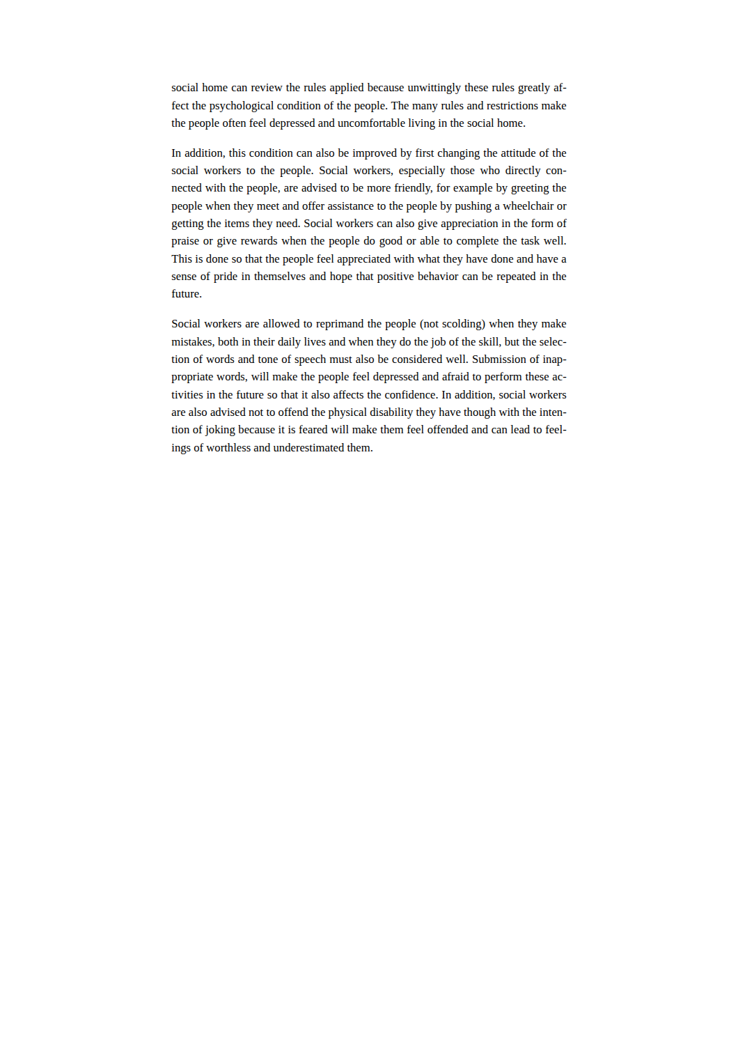social home can review the rules applied because unwittingly these rules greatly affect the psychological condition of the people. The many rules and restrictions make the people often feel depressed and uncomfortable living in the social home.
In addition, this condition can also be improved by first changing the attitude of the social workers to the people. Social workers, especially those who directly connected with the people, are advised to be more friendly, for example by greeting the people when they meet and offer assistance to the people by pushing a wheelchair or getting the items they need. Social workers can also give appreciation in the form of praise or give rewards when the people do good or able to complete the task well. This is done so that the people feel appreciated with what they have done and have a sense of pride in themselves and hope that positive behavior can be repeated in the future.
Social workers are allowed to reprimand the people (not scolding) when they make mistakes, both in their daily lives and when they do the job of the skill, but the selection of words and tone of speech must also be considered well. Submission of inappropriate words, will make the people feel depressed and afraid to perform these activities in the future so that it also affects the confidence. In addition, social workers are also advised not to offend the physical disability they have though with the intention of joking because it is feared will make them feel offended and can lead to feelings of worthless and underestimated them.